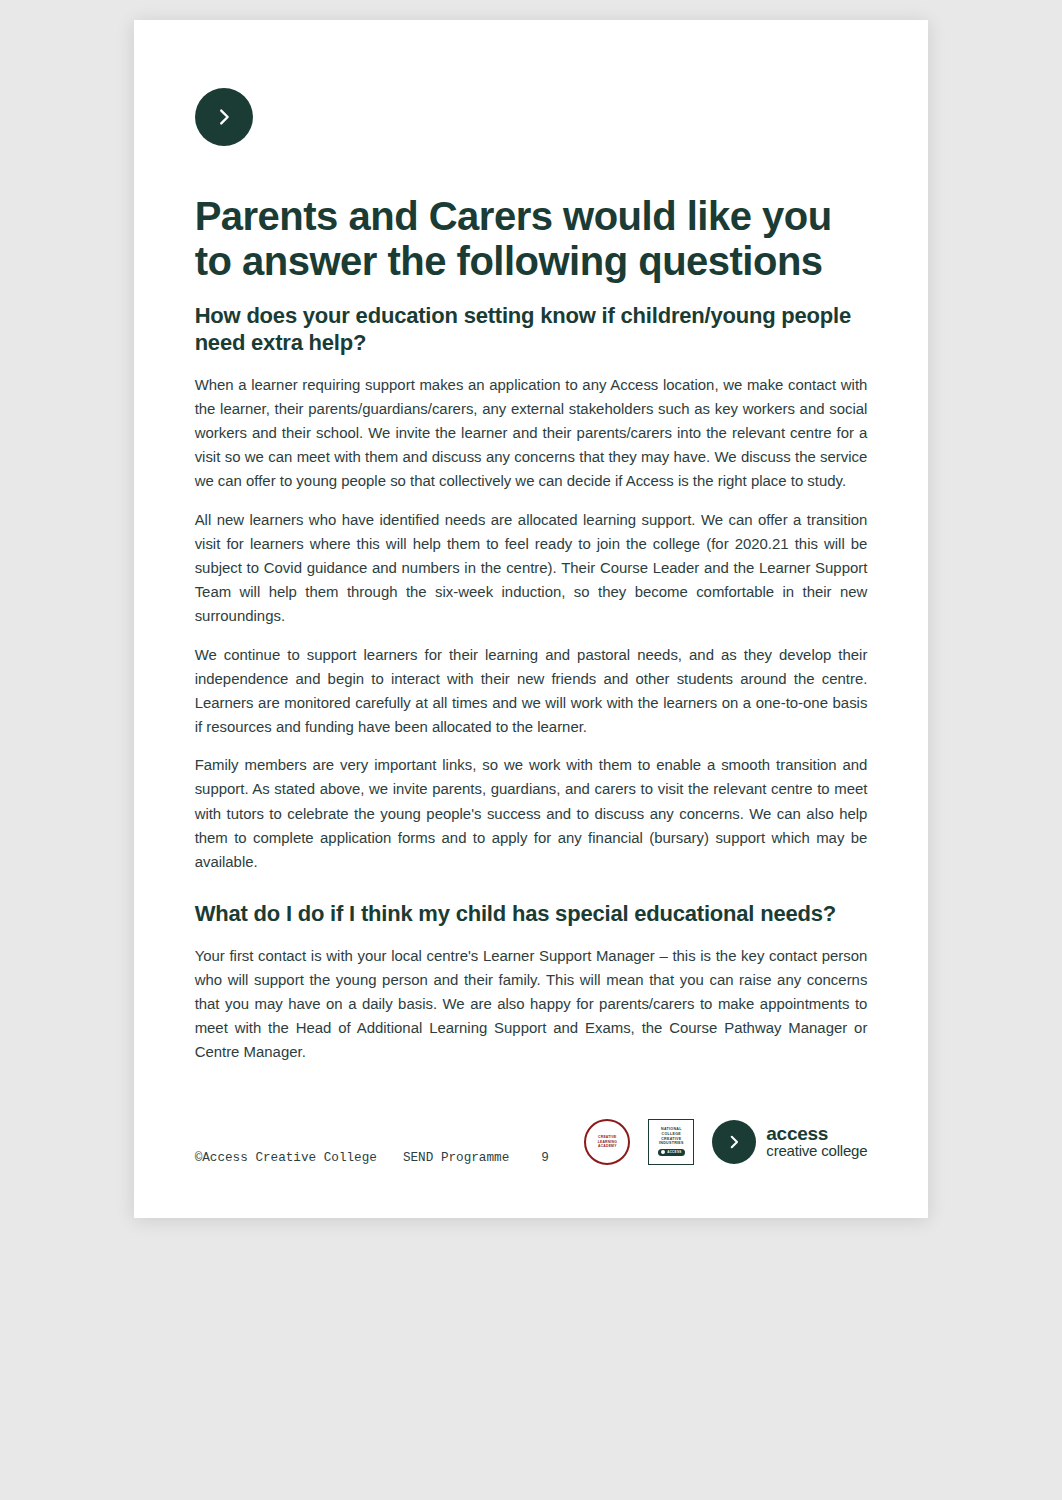Parents and Carers would like you to answer the following questions
How does your education setting know if children/young people need extra help?
When a learner requiring support makes an application to any Access location, we make contact with the learner, their parents/guardians/carers, any external stakeholders such as key workers and social workers and their school. We invite the learner and their parents/carers into the relevant centre for a visit so we can meet with them and discuss any concerns that they may have. We discuss the service we can offer to young people so that collectively we can decide if Access is the right place to study.
All new learners who have identified needs are allocated learning support. We can offer a transition visit for learners where this will help them to feel ready to join the college (for 2020.21 this will be subject to Covid guidance and numbers in the centre). Their Course Leader and the Learner Support Team will help them through the six-week induction, so they become comfortable in their new surroundings.
We continue to support learners for their learning and pastoral needs, and as they develop their independence and begin to interact with their new friends and other students around the centre. Learners are monitored carefully at all times and we will work with the learners on a one-to-one basis if resources and funding have been allocated to the learner.
Family members are very important links, so we work with them to enable a smooth transition and support. As stated above, we invite parents, guardians, and carers to visit the relevant centre to meet with tutors to celebrate the young people's success and to discuss any concerns. We can also help them to complete application forms and to apply for any financial (bursary) support which may be available.
What do I do if I think my child has special educational needs?
Your first contact is with your local centre's Learner Support Manager – this is the key contact person who will support the young person and their family. This will mean that you can raise any concerns that you may have on a daily basis. We are also happy for parents/carers to make appointments to meet with the Head of Additional Learning Support and Exams, the Course Pathway Manager or Centre Manager.
©Access Creative College SEND Programme 9
CREATIVE LEARNING
ACADEMY
NATIONAL
COLLEGE
CREATIVE
INDUSTRIES
ACCESS
access
creative college